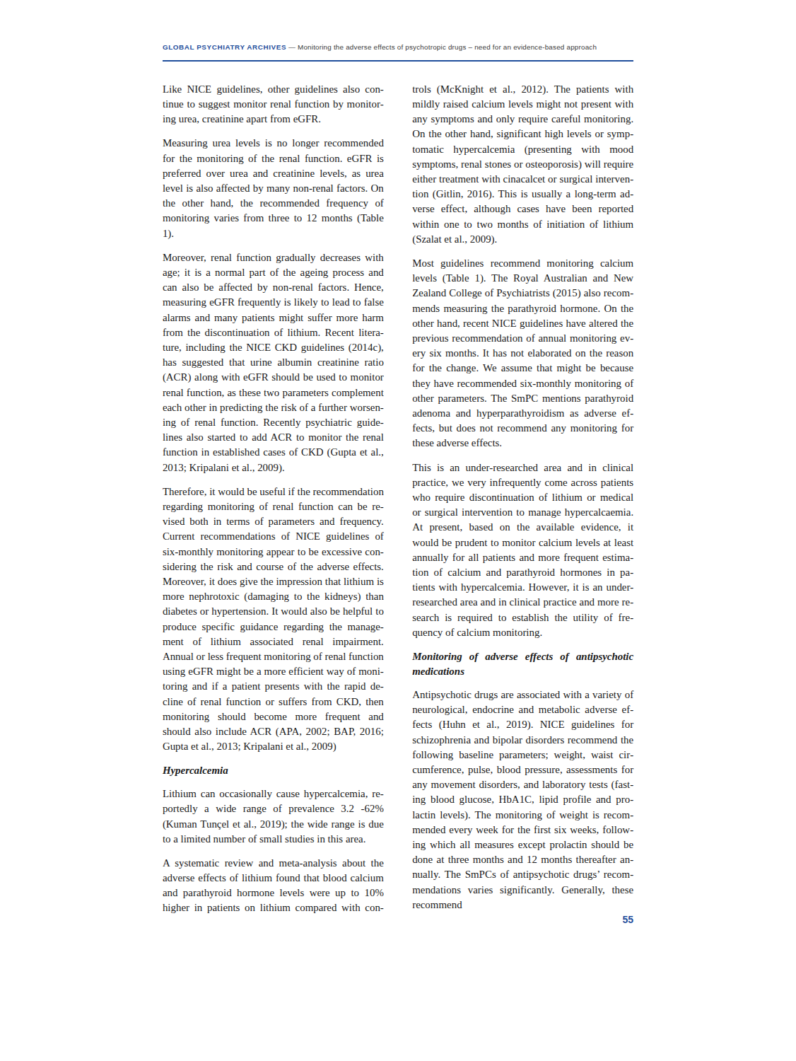GLOBAL PSYCHIATRY ARCHIVES — Monitoring the adverse effects of psychotropic drugs – need for an evidence-based approach
Like NICE guidelines, other guidelines also continue to suggest monitor renal function by monitoring urea, creatinine apart from eGFR.
Measuring urea levels is no longer recommended for the monitoring of the renal function. eGFR is preferred over urea and creatinine levels, as urea level is also affected by many non-renal factors. On the other hand, the recommended frequency of monitoring varies from three to 12 months (Table 1).
Moreover, renal function gradually decreases with age; it is a normal part of the ageing process and can also be affected by non-renal factors. Hence, measuring eGFR frequently is likely to lead to false alarms and many patients might suffer more harm from the discontinuation of lithium. Recent literature, including the NICE CKD guidelines (2014c), has suggested that urine albumin creatinine ratio (ACR) along with eGFR should be used to monitor renal function, as these two parameters complement each other in predicting the risk of a further worsening of renal function. Recently psychiatric guidelines also started to add ACR to monitor the renal function in established cases of CKD (Gupta et al., 2013; Kripalani et al., 2009).
Therefore, it would be useful if the recommendation regarding monitoring of renal function can be revised both in terms of parameters and frequency. Current recommendations of NICE guidelines of six-monthly monitoring appear to be excessive considering the risk and course of the adverse effects. Moreover, it does give the impression that lithium is more nephrotoxic (damaging to the kidneys) than diabetes or hypertension. It would also be helpful to produce specific guidance regarding the management of lithium associated renal impairment. Annual or less frequent monitoring of renal function using eGFR might be a more efficient way of monitoring and if a patient presents with the rapid decline of renal function or suffers from CKD, then monitoring should become more frequent and should also include ACR (APA, 2002; BAP, 2016; Gupta et al., 2013; Kripalani et al., 2009)
Hypercalcemia
Lithium can occasionally cause hypercalcemia, reportedly a wide range of prevalence 3.2 -62% (Kuman Tunçel et al., 2019); the wide range is due to a limited number of small studies in this area.
A systematic review and meta-analysis about the adverse effects of lithium found that blood calcium and parathyroid hormone levels were up to 10% higher in patients on lithium compared with controls (McKnight et al., 2012). The patients with mildly raised calcium levels might not present with any symptoms and only require careful monitoring. On the other hand, significant high levels or symptomatic hypercalcemia (presenting with mood symptoms, renal stones or osteoporosis) will require either treatment with cinacalcet or surgical intervention (Gitlin, 2016). This is usually a long-term adverse effect, although cases have been reported within one to two months of initiation of lithium (Szalat et al., 2009).
Most guidelines recommend monitoring calcium levels (Table 1). The Royal Australian and New Zealand College of Psychiatrists (2015) also recommends measuring the parathyroid hormone. On the other hand, recent NICE guidelines have altered the previous recommendation of annual monitoring every six months. It has not elaborated on the reason for the change. We assume that might be because they have recommended six-monthly monitoring of other parameters. The SmPC mentions parathyroid adenoma and hyperparathyroidism as adverse effects, but does not recommend any monitoring for these adverse effects.
This is an under-researched area and in clinical practice, we very infrequently come across patients who require discontinuation of lithium or medical or surgical intervention to manage hypercalcaemia. At present, based on the available evidence, it would be prudent to monitor calcium levels at least annually for all patients and more frequent estimation of calcium and parathyroid hormones in patients with hypercalcemia. However, it is an under-researched area and in clinical practice and more research is required to establish the utility of frequency of calcium monitoring.
Monitoring of adverse effects of antipsychotic medications
Antipsychotic drugs are associated with a variety of neurological, endocrine and metabolic adverse effects (Huhn et al., 2019). NICE guidelines for schizophrenia and bipolar disorders recommend the following baseline parameters; weight, waist circumference, pulse, blood pressure, assessments for any movement disorders, and laboratory tests (fasting blood glucose, HbA1C, lipid profile and prolactin levels). The monitoring of weight is recommended every week for the first six weeks, following which all measures except prolactin should be done at three months and 12 months thereafter annually. The SmPCs of antipsychotic drugs’ recommendations varies significantly. Generally, these recommend
55